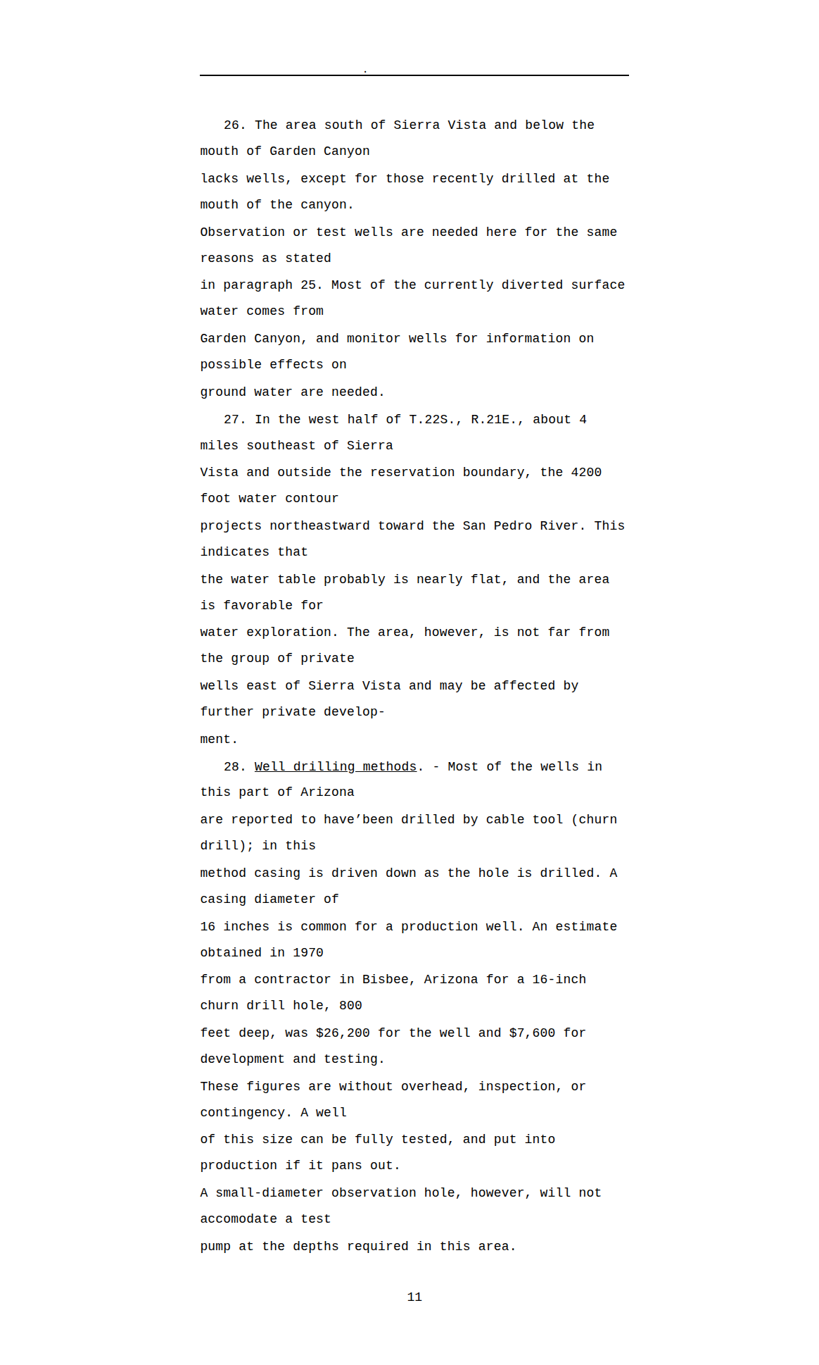.
26. The area south of Sierra Vista and below the mouth of Garden Canyon
lacks wells, except for those recently drilled at the mouth of the canyon.
Observation or test wells are needed here for the same reasons as stated
in paragraph 25. Most of the currently diverted surface water comes from
Garden Canyon, and monitor wells for information on possible effects on
ground water are needed.
27. In the west half of T.22S., R.21E., about 4 miles southeast of Sierra
Vista and outside the reservation boundary, the 4200 foot water contour
projects northeastward toward the San Pedro River. This indicates that
the water table probably is nearly flat, and the area is favorable for
water exploration. The area, however, is not far from the group of private
wells east of Sierra Vista and may be affected by further private develop-
ment.
28. Well drilling methods. - Most of the wells in this part of Arizona
are reported to have’been drilled by cable tool (churn drill); in this
method casing is driven down as the hole is drilled. A casing diameter of
16 inches is common for a production well. An estimate obtained in 1970
from a contractor in Bisbee, Arizona for a 16-inch churn drill hole, 800
feet deep, was $26,200 for the well and $7,600 for development and testing.
These figures are without overhead, inspection, or contingency. A well
of this size can be fully tested, and put into production if it pans out.
A small-diameter observation hole, however, will not accomodate a test
pump at the depths required in this area.
11